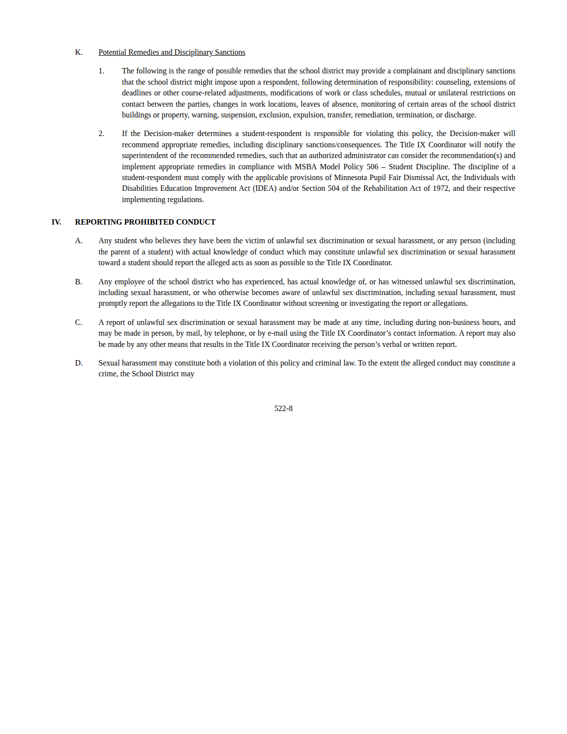K. Potential Remedies and Disciplinary Sanctions
1. The following is the range of possible remedies that the school district may provide a complainant and disciplinary sanctions that the school district might impose upon a respondent, following determination of responsibility: counseling, extensions of deadlines or other course-related adjustments, modifications of work or class schedules, mutual or unilateral restrictions on contact between the parties, changes in work locations, leaves of absence, monitoring of certain areas of the school district buildings or property, warning, suspension, exclusion, expulsion, transfer, remediation, termination, or discharge.
2. If the Decision-maker determines a student-respondent is responsible for violating this policy, the Decision-maker will recommend appropriate remedies, including disciplinary sanctions/consequences. The Title IX Coordinator will notify the superintendent of the recommended remedies, such that an authorized administrator can consider the recommendation(s) and implement appropriate remedies in compliance with MSBA Model Policy 506 – Student Discipline. The discipline of a student-respondent must comply with the applicable provisions of Minnesota Pupil Fair Dismissal Act, the Individuals with Disabilities Education Improvement Act (IDEA) and/or Section 504 of the Rehabilitation Act of 1972, and their respective implementing regulations.
IV. REPORTING PROHIBITED CONDUCT
A. Any student who believes they have been the victim of unlawful sex discrimination or sexual harassment, or any person (including the parent of a student) with actual knowledge of conduct which may constitute unlawful sex discrimination or sexual harassment toward a student should report the alleged acts as soon as possible to the Title IX Coordinator.
B. Any employee of the school district who has experienced, has actual knowledge of, or has witnessed unlawful sex discrimination, including sexual harassment, or who otherwise becomes aware of unlawful sex discrimination, including sexual harassment, must promptly report the allegations to the Title IX Coordinator without screening or investigating the report or allegations.
C. A report of unlawful sex discrimination or sexual harassment may be made at any time, including during non-business hours, and may be made in person, by mail, by telephone, or by e-mail using the Title IX Coordinator’s contact information. A report may also be made by any other means that results in the Title IX Coordinator receiving the person’s verbal or written report.
D. Sexual harassment may constitute both a violation of this policy and criminal law. To the extent the alleged conduct may constitute a crime, the School District may
522-8